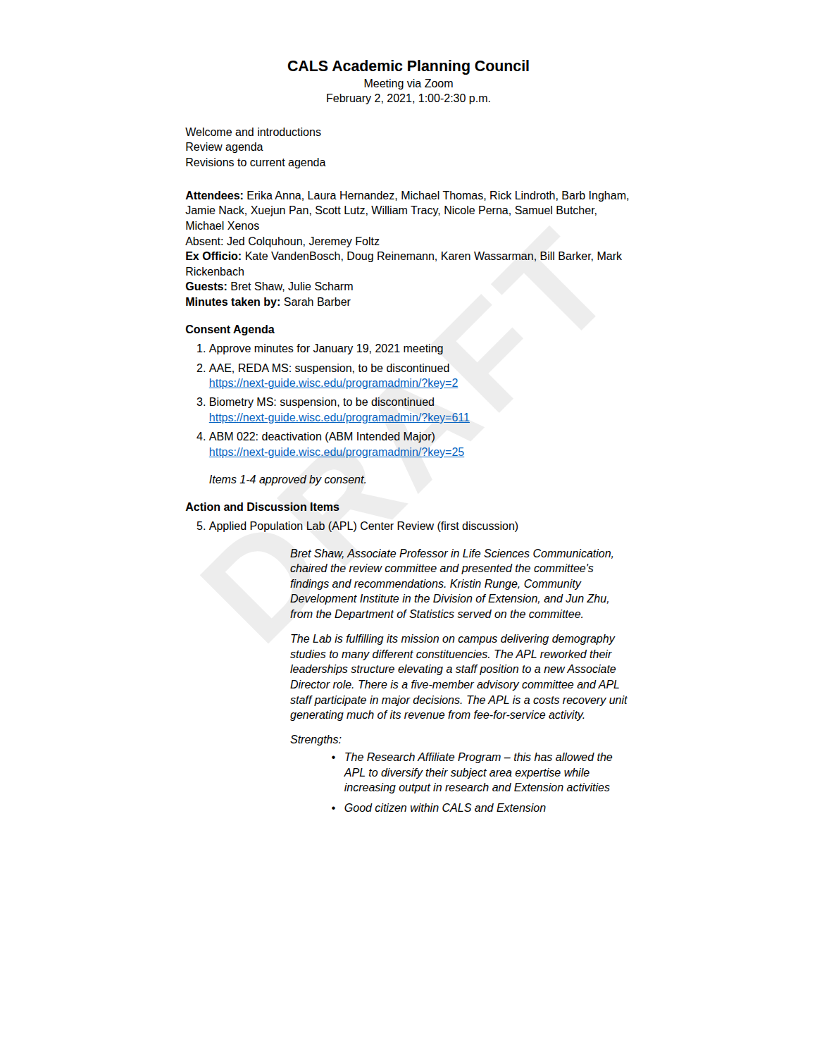DRAFT
CALS Academic Planning Council
Meeting via Zoom
February 2, 2021, 1:00-2:30 p.m.
Welcome and introductions
Review agenda
Revisions to current agenda
Attendees: Erika Anna, Laura Hernandez, Michael Thomas, Rick Lindroth, Barb Ingham, Jamie Nack, Xuejun Pan, Scott Lutz, William Tracy, Nicole Perna, Samuel Butcher, Michael Xenos
Absent: Jed Colquhoun, Jeremey Foltz
Ex Officio: Kate VandenBosch, Doug Reinemann, Karen Wassarman, Bill Barker, Mark Rickenbach
Guests: Bret Shaw, Julie Scharm
Minutes taken by: Sarah Barber
Consent Agenda
Approve minutes for January 19, 2021 meeting
AAE, REDA MS: suspension, to be discontinued
https://next-guide.wisc.edu/programadmin/?key=2
Biometry MS: suspension, to be discontinued
https://next-guide.wisc.edu/programadmin/?key=611
ABM 022: deactivation (ABM Intended Major)
https://next-guide.wisc.edu/programadmin/?key=25
Items 1-4 approved by consent.
Action and Discussion Items
Applied Population Lab (APL) Center Review (first discussion)
Bret Shaw, Associate Professor in Life Sciences Communication, chaired the review committee and presented the committee's findings and recommendations. Kristin Runge, Community Development Institute in the Division of Extension, and Jun Zhu, from the Department of Statistics served on the committee.
The Lab is fulfilling its mission on campus delivering demography studies to many different constituencies. The APL reworked their leaderships structure elevating a staff position to a new Associate Director role. There is a five-member advisory committee and APL staff participate in major decisions. The APL is a costs recovery unit generating much of its revenue from fee-for-service activity.
Strengths:
The Research Affiliate Program – this has allowed the APL to diversify their subject area expertise while increasing output in research and Extension activities
Good citizen within CALS and Extension